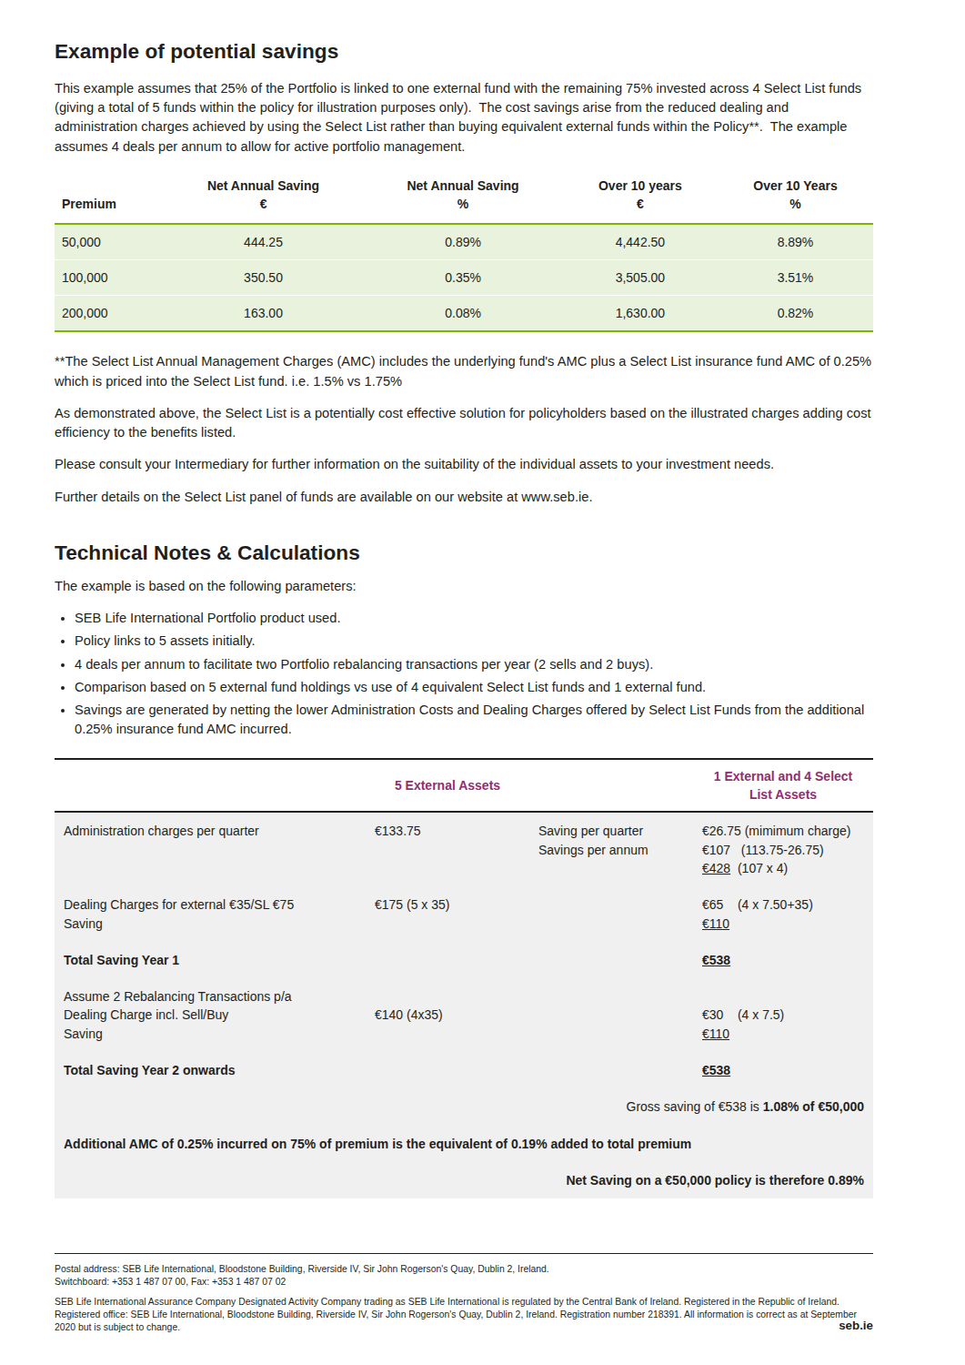Example of potential savings
This example assumes that 25% of the Portfolio is linked to one external fund with the remaining 75% invested across 4 Select List funds (giving a total of 5 funds within the policy for illustration purposes only). The cost savings arise from the reduced dealing and administration charges achieved by using the Select List rather than buying equivalent external funds within the Policy**. The example assumes 4 deals per annum to allow for active portfolio management.
| Premium | Net Annual Saving € | Net Annual Saving % | Over 10 years € | Over 10 Years % |
| --- | --- | --- | --- | --- |
| 50,000 | 444.25 | 0.89% | 4,442.50 | 8.89% |
| 100,000 | 350.50 | 0.35% | 3,505.00 | 3.51% |
| 200,000 | 163.00 | 0.08% | 1,630.00 | 0.82% |
**The Select List Annual Management Charges (AMC) includes the underlying fund's AMC plus a Select List insurance fund AMC of 0.25% which is priced into the Select List fund. i.e. 1.5% vs 1.75%
As demonstrated above, the Select List is a potentially cost effective solution for policyholders based on the illustrated charges adding cost efficiency to the benefits listed.
Please consult your Intermediary for further information on the suitability of the individual assets to your investment needs.
Further details on the Select List panel of funds are available on our website at www.seb.ie.
Technical Notes & Calculations
The example is based on the following parameters:
SEB Life International Portfolio product used.
Policy links to 5 assets initially.
4 deals per annum to facilitate two Portfolio rebalancing transactions per year (2 sells and 2 buys).
Comparison based on 5 external fund holdings vs use of 4 equivalent Select List funds and 1 external fund.
Savings are generated by netting the lower Administration Costs and Dealing Charges offered by Select List Funds from the additional 0.25% insurance fund AMC incurred.
| | 5 External Assets | | 1 External and 4 Select List Assets |
| --- | --- | --- | --- |
| Administration charges per quarter | €133.75 | Saving per quarter Savings per annum | €26.75 (mimimum charge) €107 (113.75-26.75) €428 (107 x 4) |
| Dealing Charges for external €35/SL €75 Saving | €175 (5 x 35) | | €65 (4 x 7.50+35) €110 |
| Total Saving Year 1 | | | €538 |
| Assume 2 Rebalancing Transactions p/a Dealing Charge incl. Sell/Buy Saving | €140 (4x35) | | €30 (4 x 7.5) €110 |
| Total Saving Year 2 onwards | | | €538 |
| Gross saving of €538 is 1.08% of €50,000 |
| Additional AMC of 0.25% incurred on 75% of premium is the equivalent of 0.19% added to total premium |
| Net Saving on a €50,000 policy is therefore 0.89% |
Postal address: SEB Life International, Bloodstone Building, Riverside IV, Sir John Rogerson's Quay, Dublin 2, Ireland.
Switchboard: +353 1 487 07 00, Fax: +353 1 487 07 02
SEB Life International Assurance Company Designated Activity Company trading as SEB Life International is regulated by the Central Bank of Ireland. Registered in the Republic of Ireland. Registered office: SEB Life International, Bloodstone Building, Riverside IV, Sir John Rogerson's Quay, Dublin 2, Ireland. Registration number 218391. All information is correct as at September 2020 but is subject to change.
seb.ie